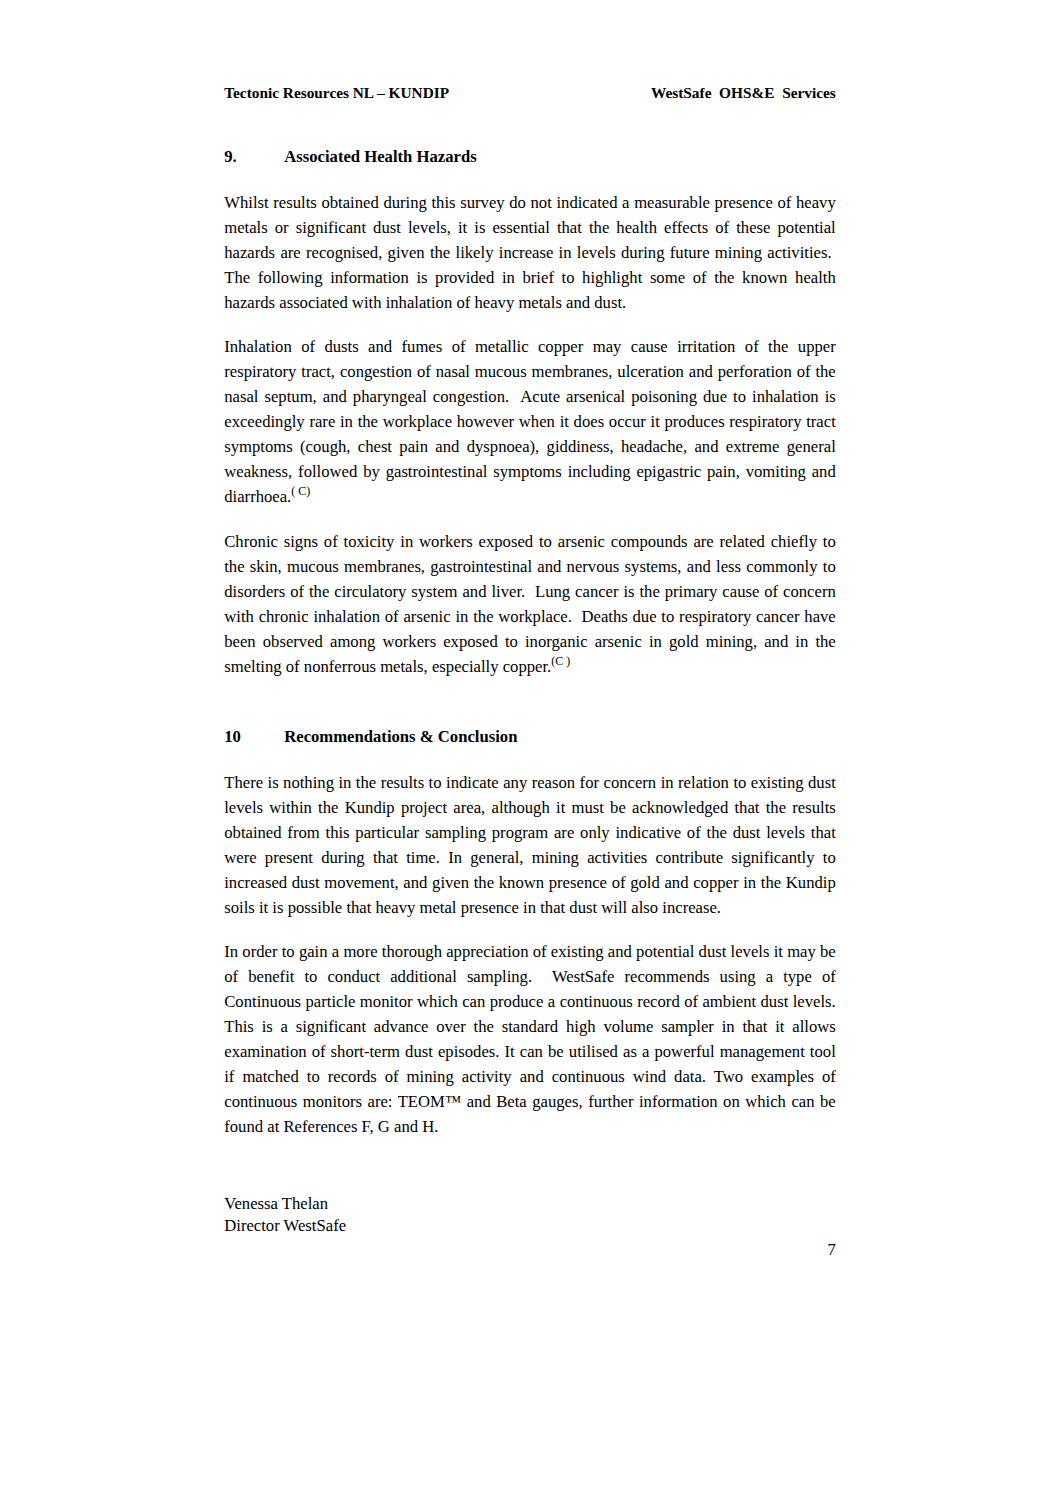Tectonic Resources NL – KUNDIP WestSafe OHS&E Services
9. Associated Health Hazards
Whilst results obtained during this survey do not indicated a measurable presence of heavy metals or significant dust levels, it is essential that the health effects of these potential hazards are recognised, given the likely increase in levels during future mining activities. The following information is provided in brief to highlight some of the known health hazards associated with inhalation of heavy metals and dust.
Inhalation of dusts and fumes of metallic copper may cause irritation of the upper respiratory tract, congestion of nasal mucous membranes, ulceration and perforation of the nasal septum, and pharyngeal congestion. Acute arsenical poisoning due to inhalation is exceedingly rare in the workplace however when it does occur it produces respiratory tract symptoms (cough, chest pain and dyspnoea), giddiness, headache, and extreme general weakness, followed by gastrointestinal symptoms including epigastric pain, vomiting and diarrhoea.( C)
Chronic signs of toxicity in workers exposed to arsenic compounds are related chiefly to the skin, mucous membranes, gastrointestinal and nervous systems, and less commonly to disorders of the circulatory system and liver. Lung cancer is the primary cause of concern with chronic inhalation of arsenic in the workplace. Deaths due to respiratory cancer have been observed among workers exposed to inorganic arsenic in gold mining, and in the smelting of nonferrous metals, especially copper.(C )
10 Recommendations & Conclusion
There is nothing in the results to indicate any reason for concern in relation to existing dust levels within the Kundip project area, although it must be acknowledged that the results obtained from this particular sampling program are only indicative of the dust levels that were present during that time. In general, mining activities contribute significantly to increased dust movement, and given the known presence of gold and copper in the Kundip soils it is possible that heavy metal presence in that dust will also increase.
In order to gain a more thorough appreciation of existing and potential dust levels it may be of benefit to conduct additional sampling. WestSafe recommends using a type of Continuous particle monitor which can produce a continuous record of ambient dust levels. This is a significant advance over the standard high volume sampler in that it allows examination of short-term dust episodes. It can be utilised as a powerful management tool if matched to records of mining activity and continuous wind data. Two examples of continuous monitors are: TEOM™ and Beta gauges, further information on which can be found at References F, G and H.
Venessa Thelan
Director WestSafe
7